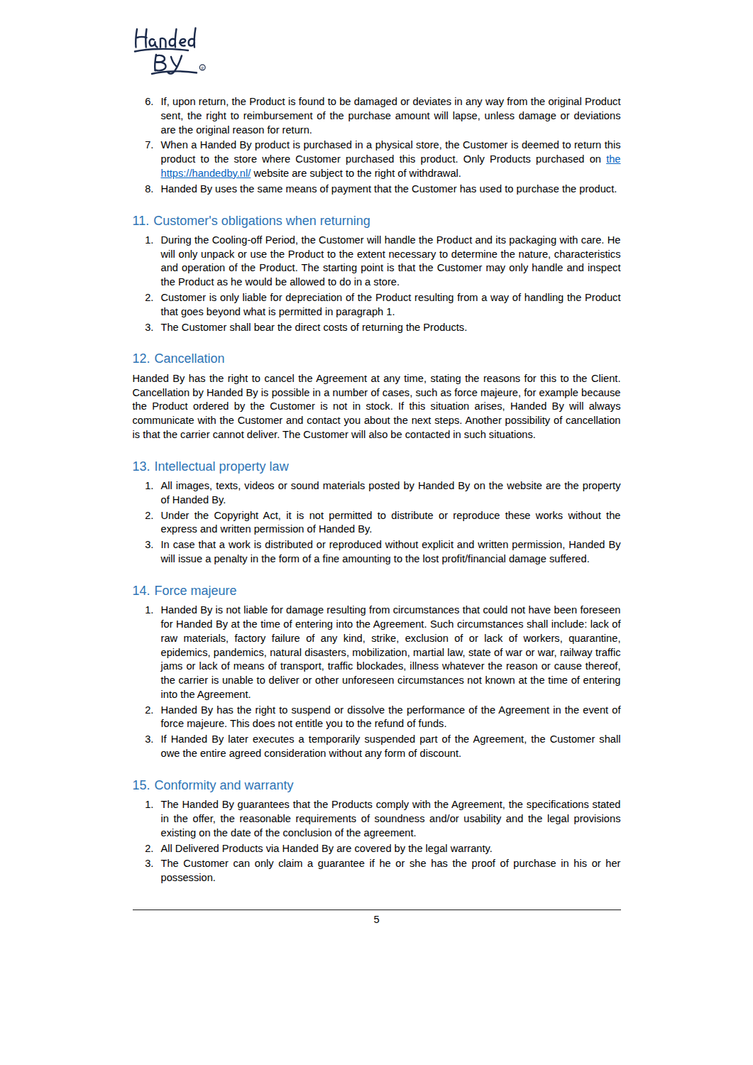R
If, upon return, the Product is found to be damaged or deviates in any way from the original Product sent, the right to reimbursement of the purchase amount will lapse, unless damage or deviations are the original reason for return.
When a Handed By product is purchased in a physical store, the Customer is deemed to return this product to the store where Customer purchased this product. Only Products purchased on the https://handedby.nl/ website are subject to the right of withdrawal.
Handed By uses the same means of payment that the Customer has used to purchase the product.
11. Customer's obligations when returning
During the Cooling-off Period, the Customer will handle the Product and its packaging with care. He will only unpack or use the Product to the extent necessary to determine the nature, characteristics and operation of the Product. The starting point is that the Customer may only handle and inspect the Product as he would be allowed to do in a store.
Customer is only liable for depreciation of the Product resulting from a way of handling the Product that goes beyond what is permitted in paragraph 1.
The Customer shall bear the direct costs of returning the Products.
12. Cancellation
Handed By has the right to cancel the Agreement at any time, stating the reasons for this to the Client. Cancellation by Handed By is possible in a number of cases, such as force majeure, for example because the Product ordered by the Customer is not in stock. If this situation arises, Handed By will always communicate with the Customer and contact you about the next steps. Another possibility of cancellation is that the carrier cannot deliver. The Customer will also be contacted in such situations.
13. Intellectual property law
All images, texts, videos or sound materials posted by Handed By on the website are the property of Handed By.
Under the Copyright Act, it is not permitted to distribute or reproduce these works without the express and written permission of Handed By.
In case that a work is distributed or reproduced without explicit and written permission, Handed By will issue a penalty in the form of a fine amounting to the lost profit/financial damage suffered.
14. Force majeure
Handed By is not liable for damage resulting from circumstances that could not have been foreseen for Handed By at the time of entering into the Agreement. Such circumstances shall include: lack of raw materials, factory failure of any kind, strike, exclusion of or lack of workers, quarantine, epidemics, pandemics, natural disasters, mobilization, martial law, state of war or war, railway traffic jams or lack of means of transport, traffic blockades, illness whatever the reason or cause thereof, the carrier is unable to deliver or other unforeseen circumstances not known at the time of entering into the Agreement.
Handed By has the right to suspend or dissolve the performance of the Agreement in the event of force majeure. This does not entitle you to the refund of funds.
If Handed By later executes a temporarily suspended part of the Agreement, the Customer shall owe the entire agreed consideration without any form of discount.
15. Conformity and warranty
The Handed By guarantees that the Products comply with the Agreement, the specifications stated in the offer, the reasonable requirements of soundness and/or usability and the legal provisions existing on the date of the conclusion of the agreement.
All Delivered Products via Handed By are covered by the legal warranty.
The Customer can only claim a guarantee if he or she has the proof of purchase in his or her possession.
5